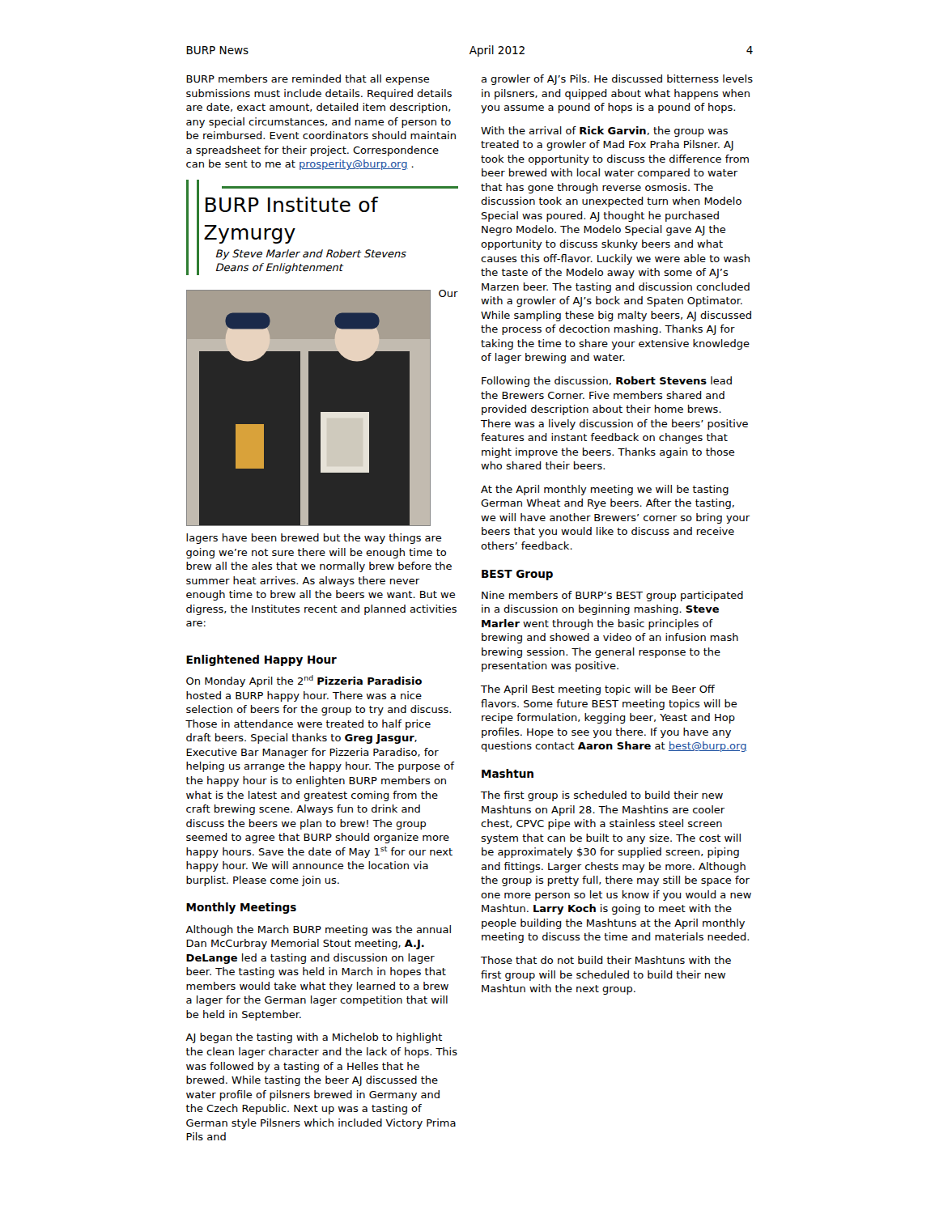BURP News
April 2012
4
BURP members are reminded that all expense submissions must include details. Required details are date, exact amount, detailed item description, any special circumstances, and name of person to be reimbursed. Event coordinators should maintain a spreadsheet for their project. Correspondence can be sent to me at prosperity@burp.org .
BURP Institute of Zymurgy
By Steve Marler and Robert Stevens
Deans of Enlightenment
Our lagers have been brewed but the way things are going we’re not sure there will be enough time to brew all the ales that we normally brew before the summer heat arrives. As always there never enough time to brew all the beers we want. But we digress, the Institutes recent and planned activities are:
Enlightened Happy Hour
On Monday April the 2nd Pizzeria Paradisio hosted a BURP happy hour. There was a nice selection of beers for the group to try and discuss. Those in attendance were treated to half price draft beers. Special thanks to Greg Jasgur, Executive Bar Manager for Pizzeria Paradiso, for helping us arrange the happy hour. The purpose of the happy hour is to enlighten BURP members on what is the latest and greatest coming from the craft brewing scene. Always fun to drink and discuss the beers we plan to brew! The group seemed to agree that BURP should organize more happy hours. Save the date of May 1st for our next happy hour. We will announce the location via burplist. Please come join us.
Monthly Meetings
Although the March BURP meeting was the annual Dan McCurbray Memorial Stout meeting, A.J. DeLange led a tasting and discussion on lager beer. The tasting was held in March in hopes that members would take what they learned to a brew a lager for the German lager competition that will be held in September.
AJ began the tasting with a Michelob to highlight the clean lager character and the lack of hops. This was followed by a tasting of a Helles that he brewed. While tasting the beer AJ discussed the water profile of pilsners brewed in Germany and the Czech Republic. Next up was a tasting of German style Pilsners which included Victory Prima Pils and
a growler of AJ’s Pils. He discussed bitterness levels in pilsners, and quipped about what happens when you assume a pound of hops is a pound of hops.
With the arrival of Rick Garvin, the group was treated to a growler of Mad Fox Praha Pilsner. AJ took the opportunity to discuss the difference from beer brewed with local water compared to water that has gone through reverse osmosis. The discussion took an unexpected turn when Modelo Special was poured. AJ thought he purchased Negro Modelo. The Modelo Special gave AJ the opportunity to discuss skunky beers and what causes this off-flavor. Luckily we were able to wash the taste of the Modelo away with some of AJ’s Marzen beer. The tasting and discussion concluded with a growler of AJ’s bock and Spaten Optimator. While sampling these big malty beers, AJ discussed the process of decoction mashing. Thanks AJ for taking the time to share your extensive knowledge of lager brewing and water.
Following the discussion, Robert Stevens lead the Brewers Corner. Five members shared and provided description about their home brews. There was a lively discussion of the beers’ positive features and instant feedback on changes that might improve the beers. Thanks again to those who shared their beers.
At the April monthly meeting we will be tasting German Wheat and Rye beers. After the tasting, we will have another Brewers’ corner so bring your beers that you would like to discuss and receive others’ feedback.
BEST Group
Nine members of BURP’s BEST group participated in a discussion on beginning mashing. Steve Marler went through the basic principles of brewing and showed a video of an infusion mash brewing session. The general response to the presentation was positive.
The April Best meeting topic will be Beer Off flavors. Some future BEST meeting topics will be recipe formulation, kegging beer, Yeast and Hop profiles. Hope to see you there. If you have any questions contact Aaron Share at best@burp.org
Mashtun
The first group is scheduled to build their new Mashtuns on April 28. The Mashtins are cooler chest, CPVC pipe with a stainless steel screen system that can be built to any size. The cost will be approximately $30 for supplied screen, piping and fittings. Larger chests may be more. Although the group is pretty full, there may still be space for one more person so let us know if you would a new Mashtun. Larry Koch is going to meet with the people building the Mashtuns at the April monthly meeting to discuss the time and materials needed.
Those that do not build their Mashtuns with the first group will be scheduled to build their new Mashtun with the next group.